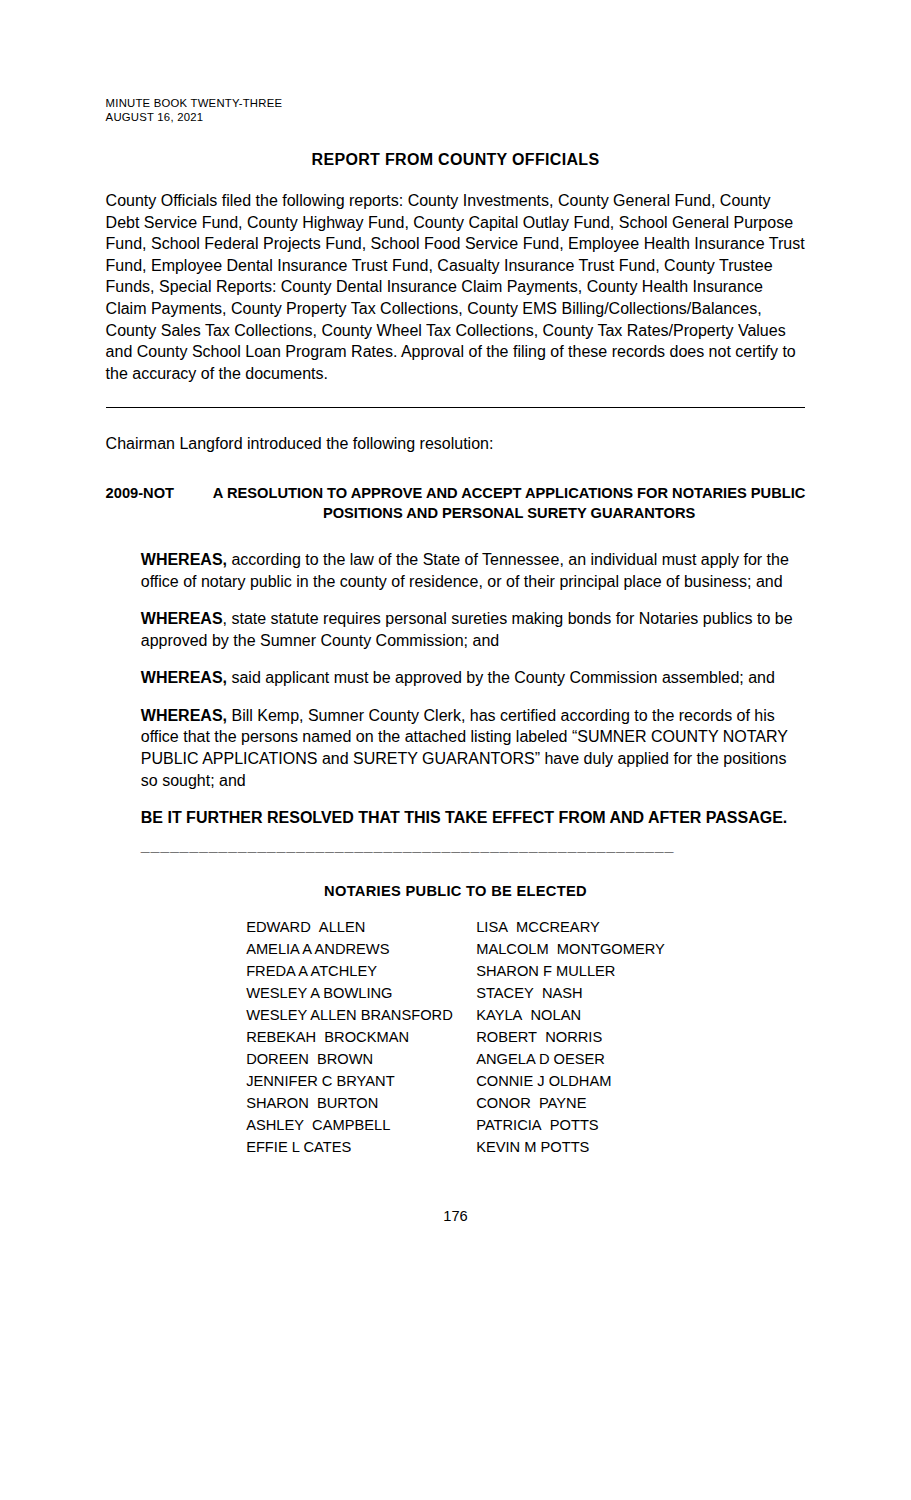MINUTE BOOK TWENTY-THREE
AUGUST 16, 2021
REPORT FROM COUNTY OFFICIALS
County Officials filed the following reports: County Investments, County General Fund, County Debt Service Fund, County Highway Fund, County Capital Outlay Fund, School General Purpose Fund, School Federal Projects Fund, School Food Service Fund, Employee Health Insurance Trust Fund, Employee Dental Insurance Trust Fund, Casualty Insurance Trust Fund, County Trustee Funds, Special Reports: County Dental Insurance Claim Payments, County Health Insurance Claim Payments, County Property Tax Collections, County EMS Billing/Collections/Balances, County Sales Tax Collections, County Wheel Tax Collections, County Tax Rates/Property Values and County School Loan Program Rates. Approval of the filing of these records does not certify to the accuracy of the documents.
Chairman Langford introduced the following resolution:
2009-NOT
A RESOLUTION TO APPROVE AND ACCEPT APPLICATIONS FOR NOTARIES PUBLIC POSITIONS AND PERSONAL SURETY GUARANTORS
WHEREAS, according to the law of the State of Tennessee, an individual must apply for the office of notary public in the county of residence, or of their principal place of business; and
WHEREAS, state statute requires personal sureties making bonds for Notaries publics to be approved by the Sumner County Commission; and
WHEREAS, said applicant must be approved by the County Commission assembled; and
WHEREAS, Bill Kemp, Sumner County Clerk, has certified according to the records of his office that the persons named on the attached listing labeled “SUMNER COUNTY NOTARY PUBLIC APPLICATIONS and SURETY GUARANTORS” have duly applied for the positions so sought; and
BE IT FURTHER RESOLVED THAT THIS TAKE EFFECT FROM AND AFTER PASSAGE.
_______________________________________________________
NOTARIES PUBLIC TO BE ELECTED
| EDWARD ALLEN | LISA MCCREARY |
| AMELIA A ANDREWS | MALCOLM MONTGOMERY |
| FREDA A ATCHLEY | SHARON F MULLER |
| WESLEY A BOWLING | STACEY NASH |
| WESLEY ALLEN BRANSFORD | KAYLA NOLAN |
| REBEKAH BROCKMAN | ROBERT NORRIS |
| DOREEN BROWN | ANGELA D OESER |
| JENNIFER C BRYANT | CONNIE J OLDHAM |
| SHARON BURTON | CONOR PAYNE |
| ASHLEY CAMPBELL | PATRICIA POTTS |
| EFFIE L CATES | KEVIN M POTTS |
176